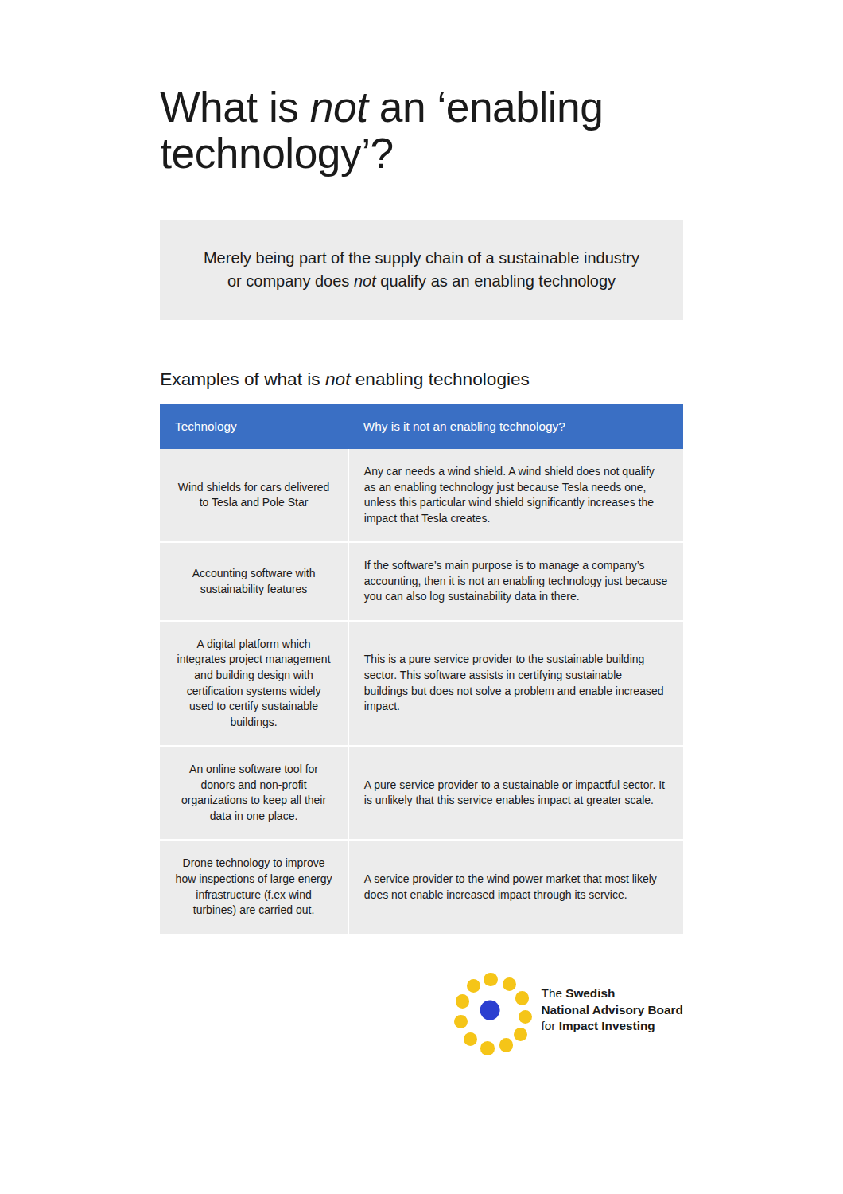What is not an ‘enabling technology’?
Merely being part of the supply chain of a sustainable industry or company does not qualify as an enabling technology
Examples of what is not enabling technologies
| Technology | Why is it not an enabling technology? |
| --- | --- |
| Wind shields for cars delivered to Tesla and Pole Star | Any car needs a wind shield. A wind shield does not qualify as an enabling technology just because Tesla needs one, unless this particular wind shield significantly increases the impact that Tesla creates. |
| Accounting software with sustainability features | If the software’s main purpose is to manage a company’s accounting, then it is not an enabling technology just because you can also log sustainability data in there. |
| A digital platform which integrates project management and building design with certification systems widely used to certify sustainable buildings. | This is a pure service provider to the sustainable building sector. This software assists in certifying sustainable buildings but does not solve a problem and enable increased impact. |
| An online software tool for donors and non-profit organizations to keep all their data in one place. | A pure service provider to a sustainable or impactful sector. It is unlikely that this service enables impact at greater scale. |
| Drone technology to improve how inspections of large energy infrastructure (f.ex wind turbines) are carried out. | A service provider to the wind power market that most likely does not enable increased impact through its service. |
The Swedish
National Advisory Board
for Impact Investing